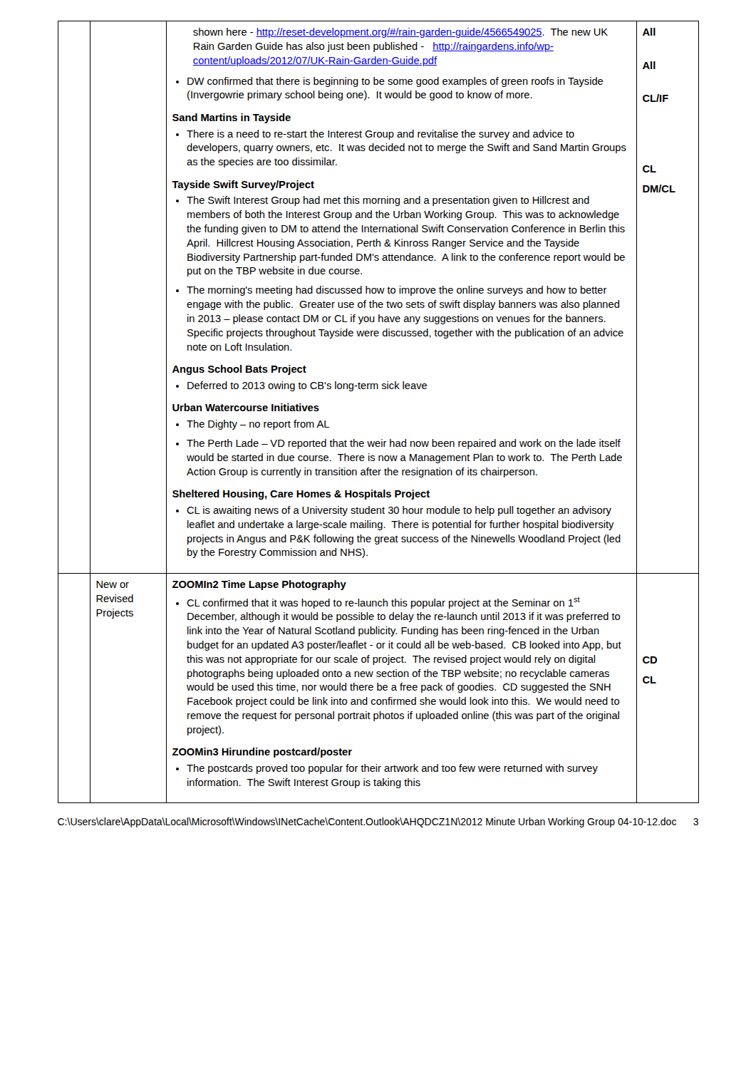| | | shown here - http://reset-development.org/#/rain-garden-guide/4566549025 . The new UK Rain Garden Guide has also just been published - http://raingardens.info/wp-content/uploads/2012/07/UK-Rain-Garden-Guide.pdf DW confirmed that there is beginning to be some good examples of green roofs in Tayside (Invergowrie primary school being one). It would be good to know of more. Sand Martins in Tayside There is a need to re-start the Interest Group and revitalise the survey and advice to developers, quarry owners, etc. It was decided not to merge the Swift and Sand Martin Groups as the species are too dissimilar. Tayside Swift Survey/Project The Swift Interest Group had met this morning and a presentation given to Hillcrest and members of both the Interest Group and the Urban Working Group. This was to acknowledge the funding given to DM to attend the International Swift Conservation Conference in Berlin this April. Hillcrest Housing Association, Perth & Kinross Ranger Service and the Tayside Biodiversity Partnership part-funded DM's attendance. A link to the conference report would be put on the TBP website in due course. The morning's meeting had discussed how to improve the online surveys and how to better engage with the public. Greater use of the two sets of swift display banners was also planned in 2013 – please contact DM or CL if you have any suggestions on venues for the banners. Specific projects throughout Tayside were discussed, together with the publication of an advice note on Loft Insulation. Angus School Bats Project Deferred to 2013 owing to CB's long-term sick leave Urban Watercourse Initiatives The Dighty – no report from AL The Perth Lade – VD reported that the weir had now been repaired and work on the lade itself would be started in due course. There is now a Management Plan to work to. The Perth Lade Action Group is currently in transition after the resignation of its chairperson. Sheltered Housing, Care Homes & Hospitals Project CL is awaiting news of a University student 30 hour module to help pull together an advisory leaflet and undertake a large-scale mailing. There is potential for further hospital biodiversity projects in Angus and P&K following the great success of the Ninewells Woodland Project (led by the Forestry Commission and NHS). | All All CL/IF CL DM/CL |
| | New or Revised Projects | ZOOMIn2 Time Lapse Photography CL confirmed that it was hoped to re-launch this popular project at the Seminar on 1 st December, although it would be possible to delay the re-launch until 2013 if it was preferred to link into the Year of Natural Scotland publicity. Funding has been ring-fenced in the Urban budget for an updated A3 poster/leaflet - or it could all be web-based. CB looked into App, but this was not appropriate for our scale of project. The revised project would rely on digital photographs being uploaded onto a new section of the TBP website; no recyclable cameras would be used this time, nor would there be a free pack of goodies. CD suggested the SNH Facebook project could be link into and confirmed she would look into this. We would need to remove the request for personal portrait photos if uploaded online (this was part of the original project). ZOOMin3 Hirundine postcard/poster The postcards proved too popular for their artwork and too few were returned with survey information. The Swift Interest Group is taking this | CD CL |
C:\Users\clare\AppData\Local\Microsoft\Windows\INetCache\Content.Outlook\AHQDCZ1N\2012 Minute Urban Working Group 04-10-12.doc
3